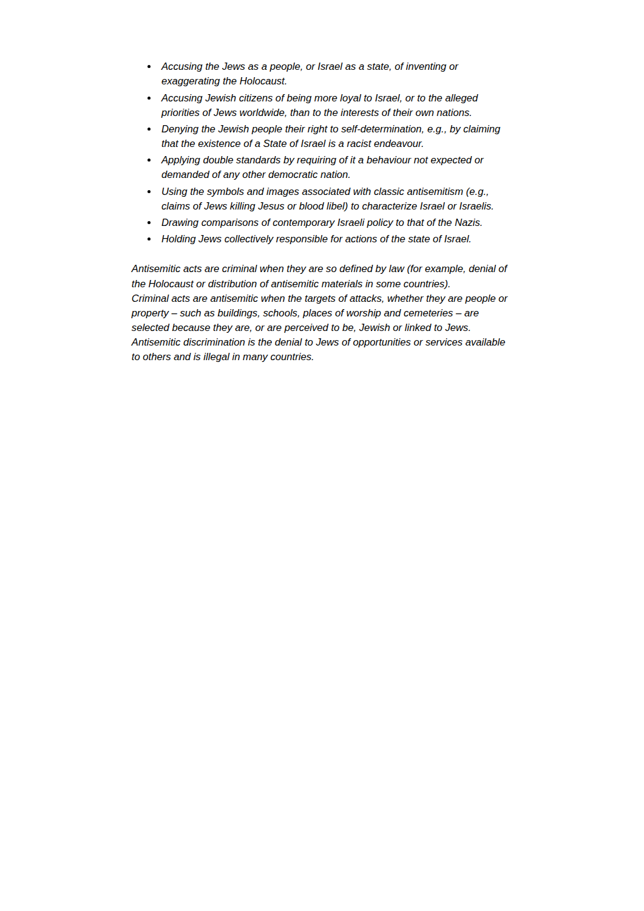Accusing the Jews as a people, or Israel as a state, of inventing or exaggerating the Holocaust.
Accusing Jewish citizens of being more loyal to Israel, or to the alleged priorities of Jews worldwide, than to the interests of their own nations.
Denying the Jewish people their right to self-determination, e.g., by claiming that the existence of a State of Israel is a racist endeavour.
Applying double standards by requiring of it a behaviour not expected or demanded of any other democratic nation.
Using the symbols and images associated with classic antisemitism (e.g., claims of Jews killing Jesus or blood libel) to characterize Israel or Israelis.
Drawing comparisons of contemporary Israeli policy to that of the Nazis.
Holding Jews collectively responsible for actions of the state of Israel.
Antisemitic acts are criminal when they are so defined by law (for example, denial of the Holocaust or distribution of antisemitic materials in some countries).
Criminal acts are antisemitic when the targets of attacks, whether they are people or property – such as buildings, schools, places of worship and cemeteries – are selected because they are, or are perceived to be, Jewish or linked to Jews.
Antisemitic discrimination is the denial to Jews of opportunities or services available to others and is illegal in many countries.